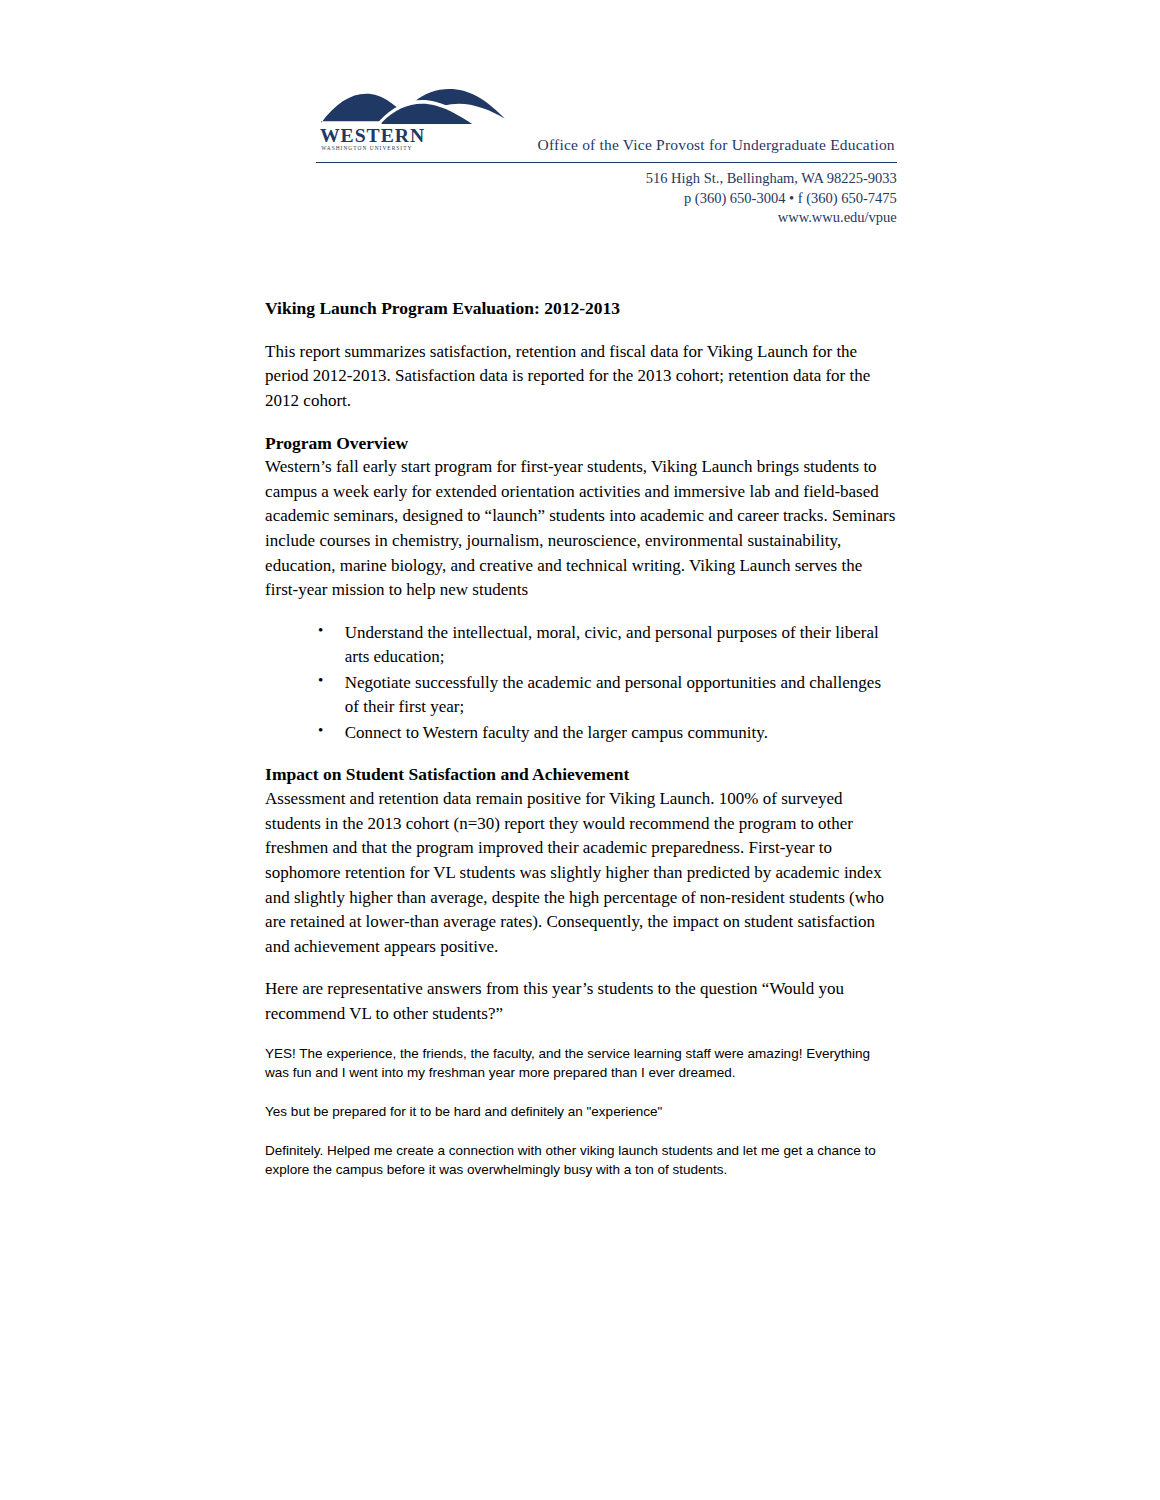WESTERN WASHINGTON UNIVERSITY
Office of the Vice Provost for Undergraduate Education
516 High St., Bellingham, WA 98225-9033
p (360) 650-3004 • f (360) 650-7475
www.wwu.edu/vpue
Viking Launch Program Evaluation: 2012-2013
This report summarizes satisfaction, retention and fiscal data for Viking Launch for the period 2012-2013. Satisfaction data is reported for the 2013 cohort; retention data for the 2012 cohort.
Program Overview
Western’s fall early start program for first-year students, Viking Launch brings students to campus a week early for extended orientation activities and immersive lab and field-based academic seminars, designed to “launch” students into academic and career tracks. Seminars include courses in chemistry, journalism, neuroscience, environmental sustainability, education, marine biology, and creative and technical writing. Viking Launch serves the first-year mission to help new students
Understand the intellectual, moral, civic, and personal purposes of their liberal arts education;
Negotiate successfully the academic and personal opportunities and challenges of their first year;
Connect to Western faculty and the larger campus community.
Impact on Student Satisfaction and Achievement
Assessment and retention data remain positive for Viking Launch. 100% of surveyed students in the 2013 cohort (n=30) report they would recommend the program to other freshmen and that the program improved their academic preparedness. First-year to sophomore retention for VL students was slightly higher than predicted by academic index and slightly higher than average, despite the high percentage of non-resident students (who are retained at lower-than average rates). Consequently, the impact on student satisfaction and achievement appears positive.
Here are representative answers from this year’s students to the question “Would you recommend VL to other students?”
YES! The experience, the friends, the faculty, and the service learning staff were amazing! Everything was fun and I went into my freshman year more prepared than I ever dreamed.
Yes but be prepared for it to be hard and definitely an "experience"
Definitely. Helped me create a connection with other viking launch students and let me get a chance to explore the campus before it was overwhelmingly busy with a ton of students.